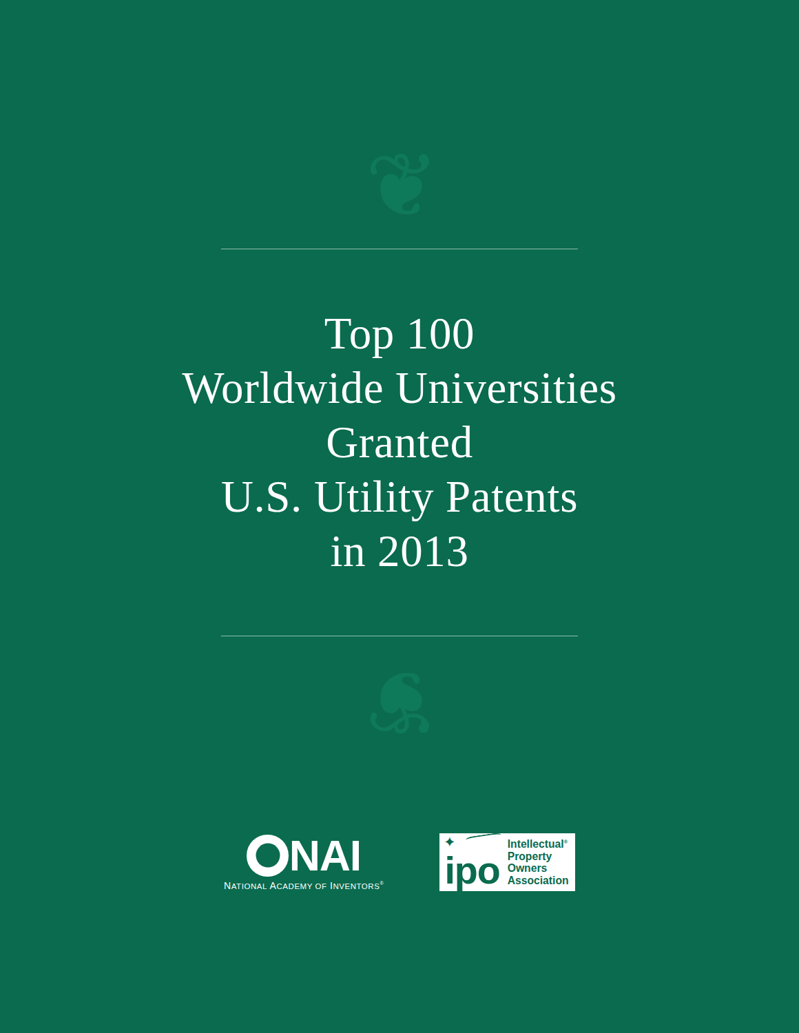❦
Top 100
Worldwide Universities
Granted
U.S. Utility Patents
in 2013
❦
NAI
NATIONAL ACADEMY OF INVENTORS®
✦ ipo
Intellectual® Property Owners Association